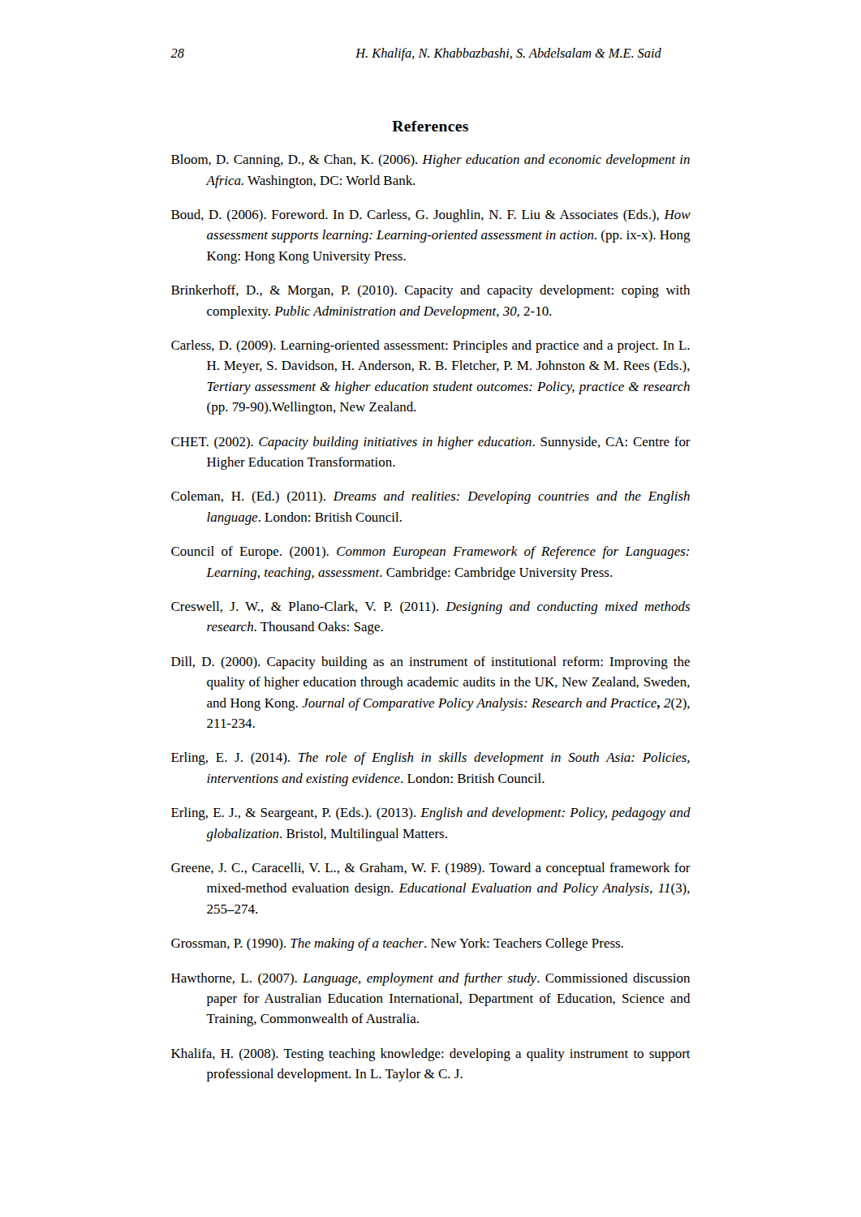28 H. Khalifa, N. Khabbazbashi, S. Abdelsalam & M.E. Said
References
Bloom, D. Canning, D., & Chan, K. (2006). Higher education and economic development in Africa. Washington, DC: World Bank.
Boud, D. (2006). Foreword. In D. Carless, G. Joughlin, N. F. Liu & Associates (Eds.), How assessment supports learning: Learning-oriented assessment in action. (pp. ix-x). Hong Kong: Hong Kong University Press.
Brinkerhoff, D., & Morgan, P. (2010). Capacity and capacity development: coping with complexity. Public Administration and Development, 30, 2-10.
Carless, D. (2009). Learning-oriented assessment: Principles and practice and a project. In L. H. Meyer, S. Davidson, H. Anderson, R. B. Fletcher, P. M. Johnston & M. Rees (Eds.), Tertiary assessment & higher education student outcomes: Policy, practice & research (pp. 79-90).Wellington, New Zealand.
CHET. (2002). Capacity building initiatives in higher education. Sunnyside, CA: Centre for Higher Education Transformation.
Coleman, H. (Ed.) (2011). Dreams and realities: Developing countries and the English language. London: British Council.
Council of Europe. (2001). Common European Framework of Reference for Languages: Learning, teaching, assessment. Cambridge: Cambridge University Press.
Creswell, J. W., & Plano-Clark, V. P. (2011). Designing and conducting mixed methods research. Thousand Oaks: Sage.
Dill, D. (2000). Capacity building as an instrument of institutional reform: Improving the quality of higher education through academic audits in the UK, New Zealand, Sweden, and Hong Kong. Journal of Comparative Policy Analysis: Research and Practice, 2(2), 211-234.
Erling, E. J. (2014). The role of English in skills development in South Asia: Policies, interventions and existing evidence. London: British Council.
Erling, E. J., & Seargeant, P. (Eds.). (2013). English and development: Policy, pedagogy and globalization. Bristol, Multilingual Matters.
Greene, J. C., Caracelli, V. L., & Graham, W. F. (1989). Toward a conceptual framework for mixed-method evaluation design. Educational Evaluation and Policy Analysis, 11(3), 255–274.
Grossman, P. (1990). The making of a teacher. New York: Teachers College Press.
Hawthorne, L. (2007). Language, employment and further study. Commissioned discussion paper for Australian Education International, Department of Education, Science and Training, Commonwealth of Australia.
Khalifa, H. (2008). Testing teaching knowledge: developing a quality instrument to support professional development. In L. Taylor & C. J.